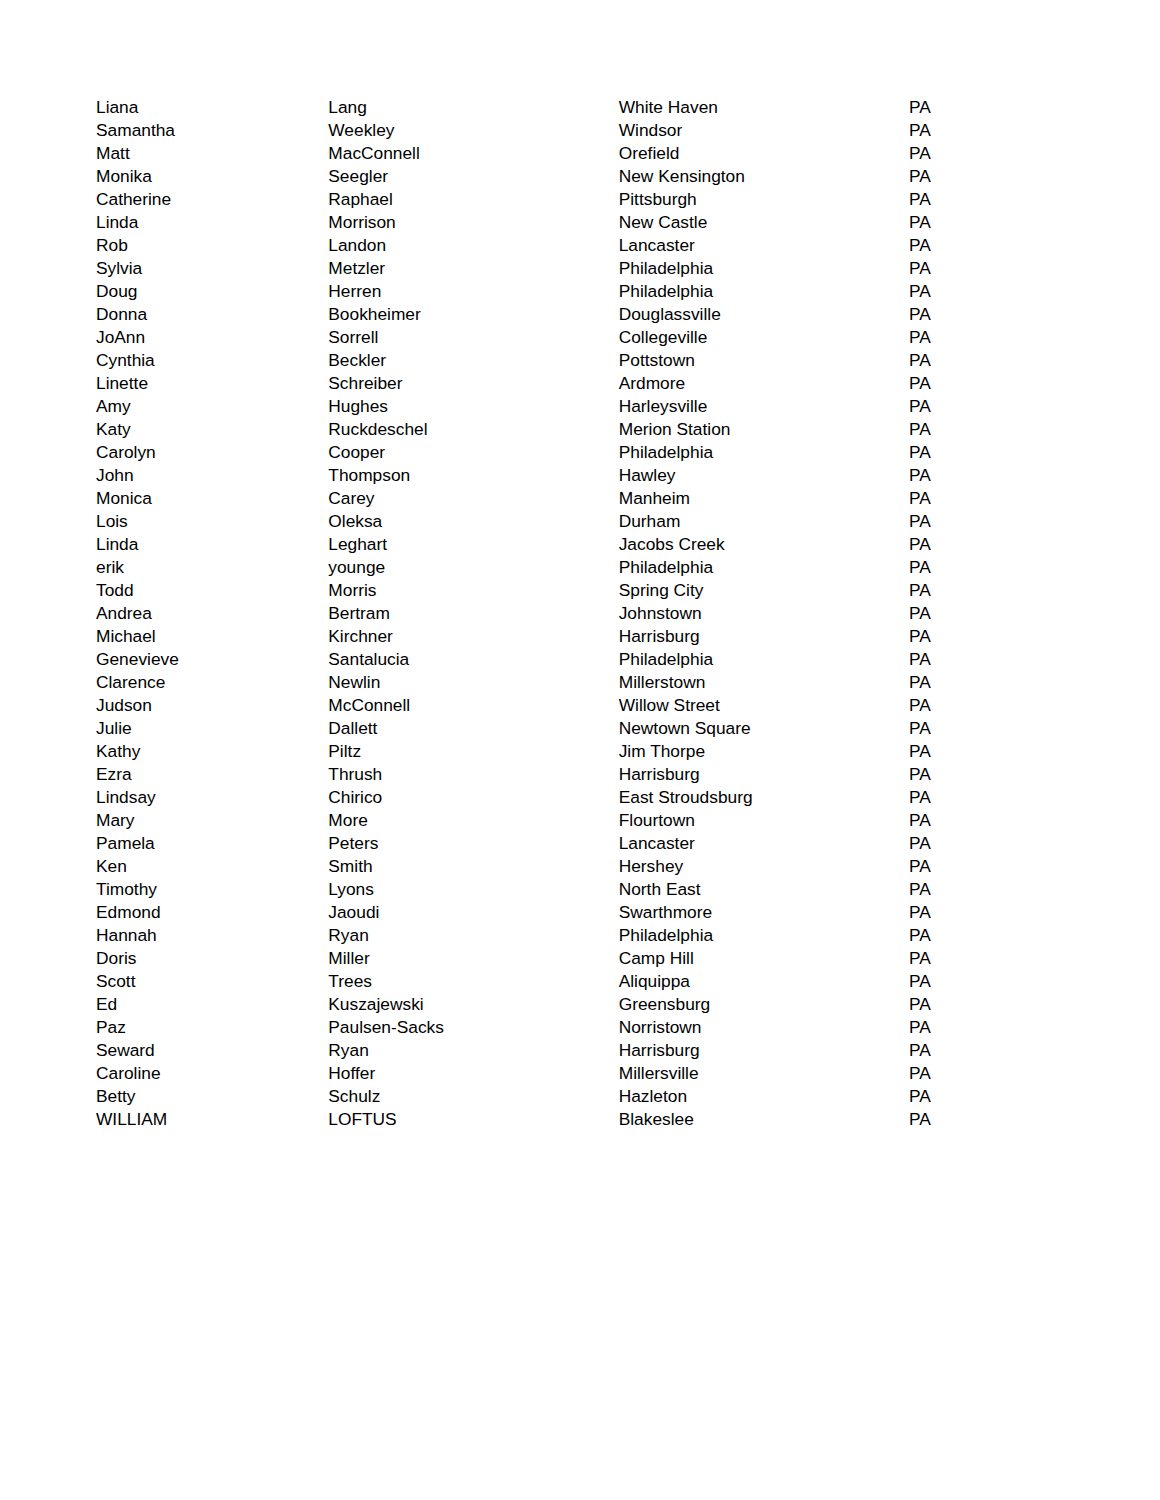| Liana | Lang | White Haven | PA |
| Samantha | Weekley | Windsor | PA |
| Matt | MacConnell | Orefield | PA |
| Monika | Seegler | New Kensington | PA |
| Catherine | Raphael | Pittsburgh | PA |
| Linda | Morrison | New Castle | PA |
| Rob | Landon | Lancaster | PA |
| Sylvia | Metzler | Philadelphia | PA |
| Doug | Herren | Philadelphia | PA |
| Donna | Bookheimer | Douglassville | PA |
| JoAnn | Sorrell | Collegeville | PA |
| Cynthia | Beckler | Pottstown | PA |
| Linette | Schreiber | Ardmore | PA |
| Amy | Hughes | Harleysville | PA |
| Katy | Ruckdeschel | Merion Station | PA |
| Carolyn | Cooper | Philadelphia | PA |
| John | Thompson | Hawley | PA |
| Monica | Carey | Manheim | PA |
| Lois | Oleksa | Durham | PA |
| Linda | Leghart | Jacobs Creek | PA |
| erik | younge | Philadelphia | PA |
| Todd | Morris | Spring City | PA |
| Andrea | Bertram | Johnstown | PA |
| Michael | Kirchner | Harrisburg | PA |
| Genevieve | Santalucia | Philadelphia | PA |
| Clarence | Newlin | Millerstown | PA |
| Judson | McConnell | Willow Street | PA |
| Julie | Dallett | Newtown Square | PA |
| Kathy | Piltz | Jim Thorpe | PA |
| Ezra | Thrush | Harrisburg | PA |
| Lindsay | Chirico | East Stroudsburg | PA |
| Mary | More | Flourtown | PA |
| Pamela | Peters | Lancaster | PA |
| Ken | Smith | Hershey | PA |
| Timothy | Lyons | North East | PA |
| Edmond | Jaoudi | Swarthmore | PA |
| Hannah | Ryan | Philadelphia | PA |
| Doris | Miller | Camp Hill | PA |
| Scott | Trees | Aliquippa | PA |
| Ed | Kuszajewski | Greensburg | PA |
| Paz | Paulsen-Sacks | Norristown | PA |
| Seward | Ryan | Harrisburg | PA |
| Caroline | Hoffer | Millersville | PA |
| Betty | Schulz | Hazleton | PA |
| WILLIAM | LOFTUS | Blakeslee | PA |